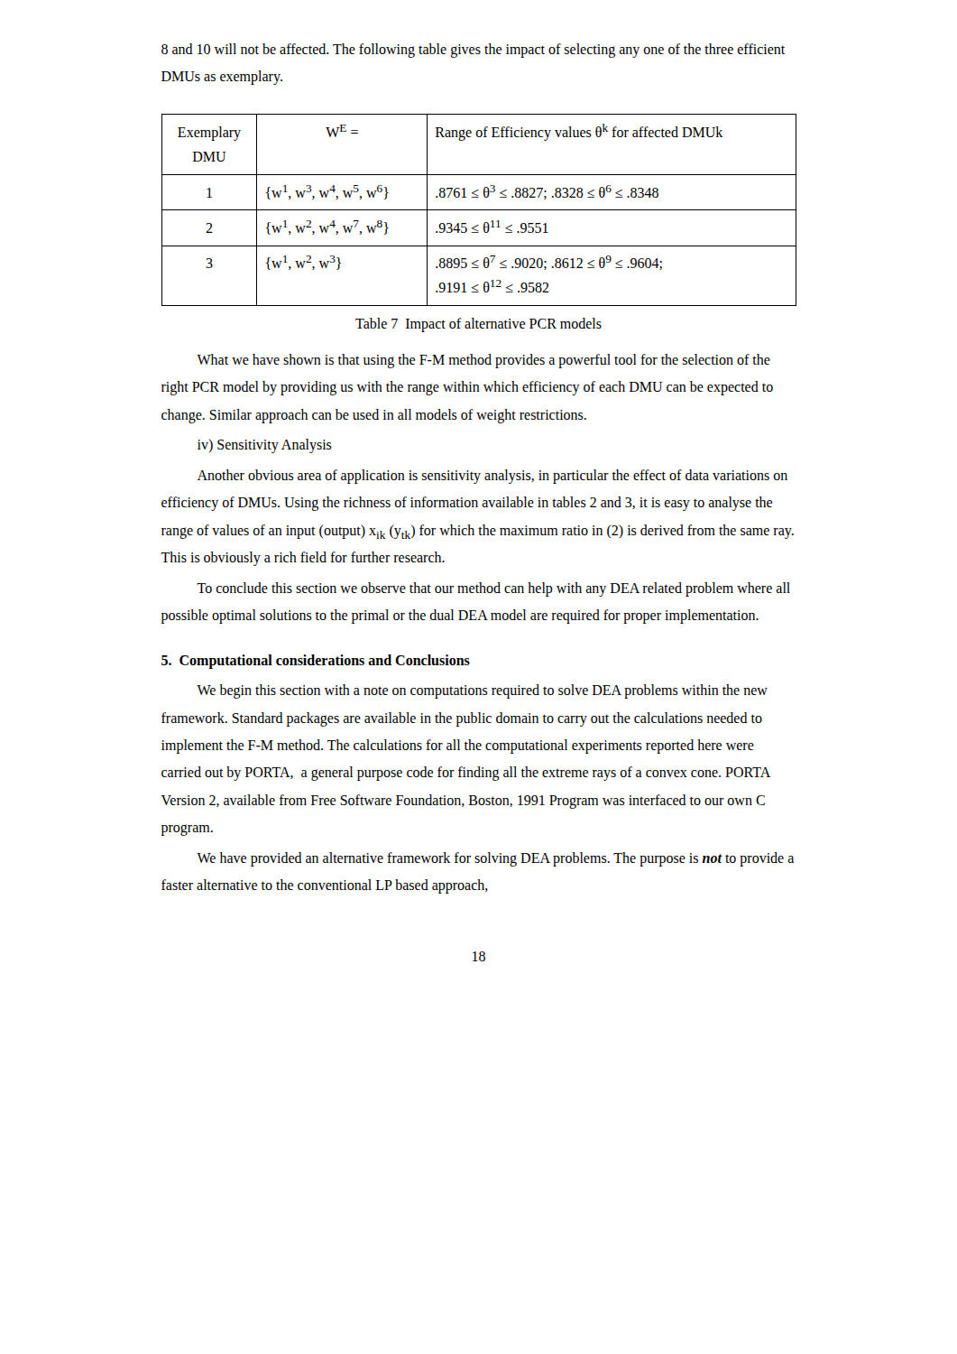8 and 10 will not be affected. The following table gives the impact of selecting any one of the three efficient DMUs as exemplary.
| Exemplary DMU | W E = | Range of Efficiency values θ k for affected DMUk |
| --- | --- | --- |
| 1 | {w 1 , w 3 , w 4 , w 5 , w 6 } | .8761 ≤ θ 3 ≤ .8827; .8328 ≤ θ 6 ≤ .8348 |
| 2 | {w 1 , w 2 , w 4 , w 7 , w 8 } | .9345 ≤ θ 11 ≤ .9551 |
| 3 | {w 1 , w 2 , w 3 } | .8895 ≤ θ 7 ≤ .9020; .8612 ≤ θ 9 ≤ .9604; .9191 ≤ θ 12 ≤ .9582 |
Table 7 Impact of alternative PCR models
What we have shown is that using the F-M method provides a powerful tool for the selection of the right PCR model by providing us with the range within which efficiency of each DMU can be expected to change. Similar approach can be used in all models of weight restrictions.
iv) Sensitivity Analysis
Another obvious area of application is sensitivity analysis, in particular the effect of data variations on efficiency of DMUs. Using the richness of information available in tables 2 and 3, it is easy to analyse the range of values of an input (output) xik (ytk) for which the maximum ratio in (2) is derived from the same ray. This is obviously a rich field for further research.
To conclude this section we observe that our method can help with any DEA related problem where all possible optimal solutions to the primal or the dual DEA model are required for proper implementation.
5. Computational considerations and Conclusions
We begin this section with a note on computations required to solve DEA problems within the new framework. Standard packages are available in the public domain to carry out the calculations needed to implement the F-M method. The calculations for all the computational experiments reported here were carried out by PORTA, a general purpose code for finding all the extreme rays of a convex cone. PORTA Version 2, available from Free Software Foundation, Boston, 1991 Program was interfaced to our own C program.
We have provided an alternative framework for solving DEA problems. The purpose is not to provide a faster alternative to the conventional LP based approach,
18